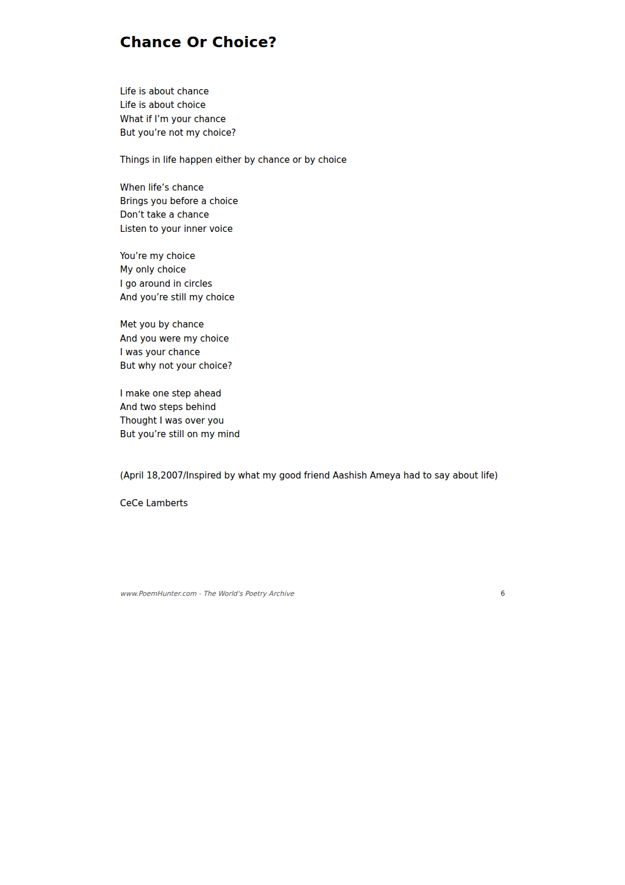Chance Or Choice?
Life is about chance
Life is about choice
What if I’m your chance
But you’re not my choice?
Things in life happen either by chance or by choice
When life’s chance
Brings you before a choice
Don’t take a chance
Listen to your inner voice
You’re my choice
My only choice
I go around in circles
And you’re still my choice
Met you by chance
And you were my choice
I was your chance
But why not your choice?
I make one step ahead
And two steps behind
Thought I was over you
But you’re still on my mind
(April 18,2007/Inspired by what my good friend Aashish Ameya had to say about life)
CeCe Lamberts
6 www.PoemHunter.com - The World's Poetry Archive